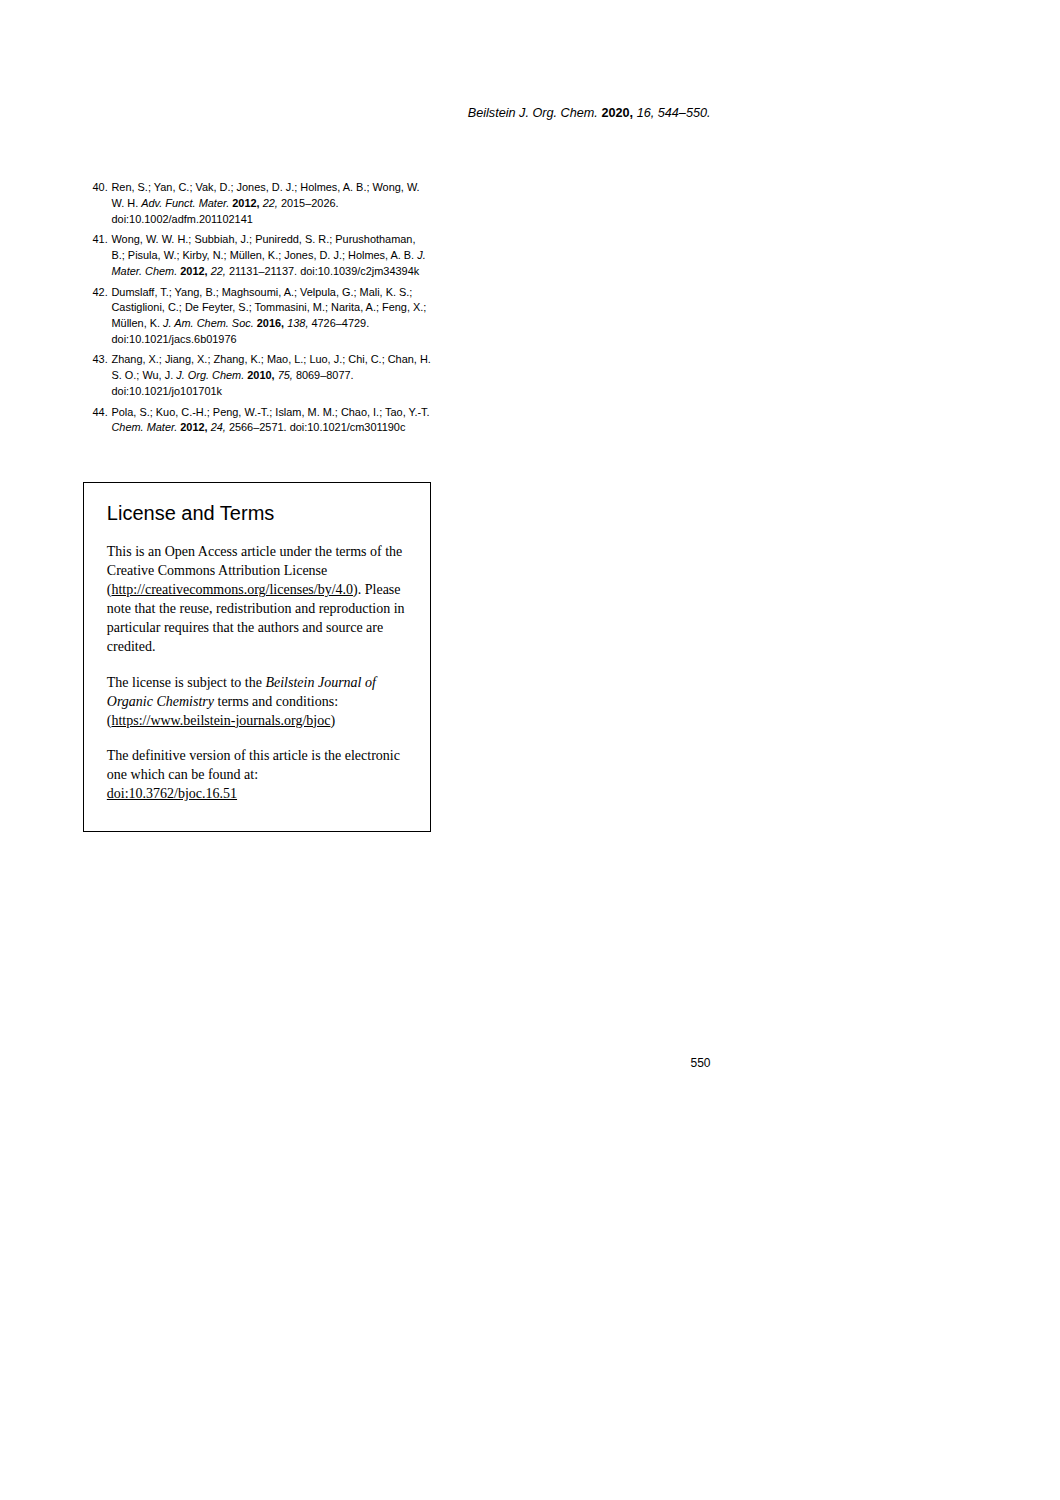Beilstein J. Org. Chem. 2020, 16, 544–550.
40. Ren, S.; Yan, C.; Vak, D.; Jones, D. J.; Holmes, A. B.; Wong, W. W. H. Adv. Funct. Mater. 2012, 22, 2015–2026. doi:10.1002/adfm.201102141
41. Wong, W. W. H.; Subbiah, J.; Puniredd, S. R.; Purushothaman, B.; Pisula, W.; Kirby, N.; Müllen, K.; Jones, D. J.; Holmes, A. B. J. Mater. Chem. 2012, 22, 21131–21137. doi:10.1039/c2jm34394k
42. Dumslaff, T.; Yang, B.; Maghsoumi, A.; Velpula, G.; Mali, K. S.; Castiglioni, C.; De Feyter, S.; Tommasini, M.; Narita, A.; Feng, X.; Müllen, K. J. Am. Chem. Soc. 2016, 138, 4726–4729. doi:10.1021/jacs.6b01976
43. Zhang, X.; Jiang, X.; Zhang, K.; Mao, L.; Luo, J.; Chi, C.; Chan, H. S. O.; Wu, J. J. Org. Chem. 2010, 75, 8069–8077. doi:10.1021/jo101701k
44. Pola, S.; Kuo, C.-H.; Peng, W.-T.; Islam, M. M.; Chao, I.; Tao, Y.-T. Chem. Mater. 2012, 24, 2566–2571. doi:10.1021/cm301190c
License and Terms
This is an Open Access article under the terms of the Creative Commons Attribution License (http://creativecommons.org/licenses/by/4.0). Please note that the reuse, redistribution and reproduction in particular requires that the authors and source are credited.
The license is subject to the Beilstein Journal of Organic Chemistry terms and conditions: (https://www.beilstein-journals.org/bjoc)
The definitive version of this article is the electronic one which can be found at:
doi:10.3762/bjoc.16.51
550